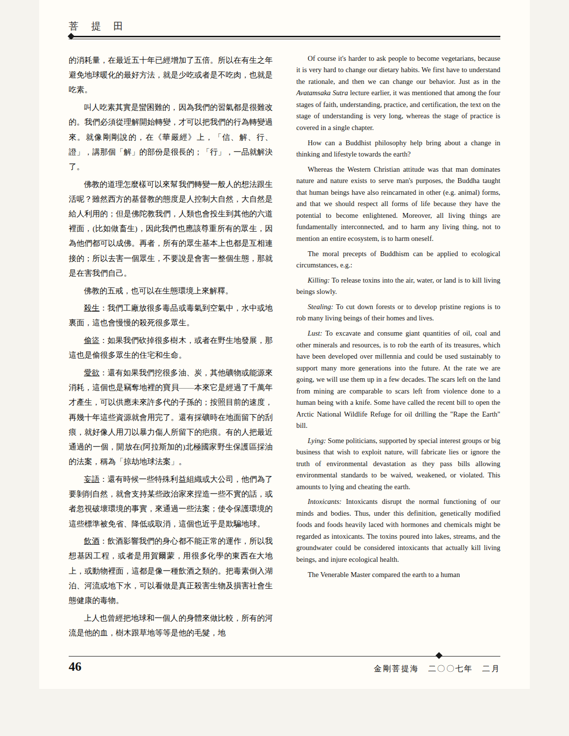菩 提 田
的消耗量，在最近五十年已經增加了五倍。所以在有生之年避免地球暖化的最好方法，就是少吃或者是不吃肉，也就是吃素。
叫人吃素其實是蠻困難的，因為我們的習氣都是很難改的。我們必須從理解開始轉變，才可以把我們的行為轉變過來。就像剛剛說的，在《華嚴經》上，「信、解、行、證」，講那個「解」的部份是很長的；「行」，一品就解決了。
佛教的道理怎麼樣可以來幫我們轉變一般人的想法跟生活呢？雖然西方的基督教的態度是人控制大自然，大自然是給人利用的；但是佛陀教我們，人類也會投生到其他的六道裡面，(比如做畜生)，因此我們也應該尊重所有的眾生，因為他們都可以成佛。再者，所有的眾生基本上也都是互相連接的；所以去害一個眾生，不要說是會害一整個生態，那就是在害我們自己。
佛教的五戒，也可以在生態環境上來解釋。
殺生：我們工廠放很多毒品或毒氣到空氣中，水中或地裏面，這也會慢慢的殺死很多眾生。
偷盜：如果我們砍掉很多樹木，或者在野生地發展，那這也是偷很多眾生的住宅和生命。
愛欲：還有如果我們挖很多油、炭，其他礦物或能源來消耗，這個也是竊奪地裡的寶貝——本來它是經過了千萬年才產生，可以供應未來許多代的子孫的；按照目前的速度，再幾十年這些資源就會用完了。還有採礦時在地面留下的刮痕，就好像人用刀以暴力傷人所留下的疤痕。有的人把最近通過的一個，開放在(阿拉斯加的)北極國家野生保護區採油的法案，稱為「掠劫地球法案」。
妄語：還有時候一些特殊利益組織或大公司，他們為了要剝削自然，就會支持某些政治家來捏造一些不實的話，或者忽視破壞環境的事實，來通過一些法案；使令保護環境的這些標準被免省、降低或取消，這個也近乎是欺騙地球。
飲酒：飲酒影響我們的身心都不能正常的運作，所以我想基因工程，或者是用賀爾蒙，用很多化學的東西在大地上，或動物裡面，這都是像一種飲酒之類的。把毒素倒入湖泊、河流或地下水，可以看做是真正殺害生物及損害社會生態健康的毒物。
上人也曾經把地球和一個人的身體來做比較，所有的河流是他的血，樹木跟草地等等是他的毛髮，地
Of course it's harder to ask people to become vegetarians, because it is very hard to change our dietary habits. We first have to understand the rationale, and then we can change our behavior. Just as in the Avatamsaka Sutra lecture earlier, it was mentioned that among the four stages of faith, understanding, practice, and certification, the text on the stage of understanding is very long, whereas the stage of practice is covered in a single chapter.
How can a Buddhist philosophy help bring about a change in thinking and lifestyle towards the earth?
Whereas the Western Christian attitude was that man dominates nature and nature exists to serve man's purposes, the Buddha taught that human beings have also reincarnated in other (e.g. animal) forms, and that we should respect all forms of life because they have the potential to become enlightened. Moreover, all living things are fundamentally interconnected, and to harm any living thing, not to mention an entire ecosystem, is to harm oneself.
The moral precepts of Buddhism can be applied to ecological circumstances, e.g.:
Killing: To release toxins into the air, water, or land is to kill living beings slowly.
Stealing: To cut down forests or to develop pristine regions is to rob many living beings of their homes and lives.
Lust: To excavate and consume giant quantities of oil, coal and other minerals and resources, is to rob the earth of its treasures, which have been developed over millennia and could be used sustainably to support many more generations into the future. At the rate we are going, we will use them up in a few decades. The scars left on the land from mining are comparable to scars left from violence done to a human being with a knife. Some have called the recent bill to open the Arctic National Wildlife Refuge for oil drilling the "Rape the Earth" bill.
Lying: Some politicians, supported by special interest groups or big business that wish to exploit nature, will fabricate lies or ignore the truth of environmental devastation as they pass bills allowing environmental standards to be waived, weakened, or violated. This amounts to lying and cheating the earth.
Intoxicants: Intoxicants disrupt the normal functioning of our minds and bodies. Thus, under this definition, genetically modified foods and foods heavily laced with hormones and chemicals might be regarded as intoxicants. The toxins poured into lakes, streams, and the groundwater could be considered intoxicants that actually kill living beings, and injure ecological health.
The Venerable Master compared the earth to a human
46
金剛菩提海　二〇〇七年　二月